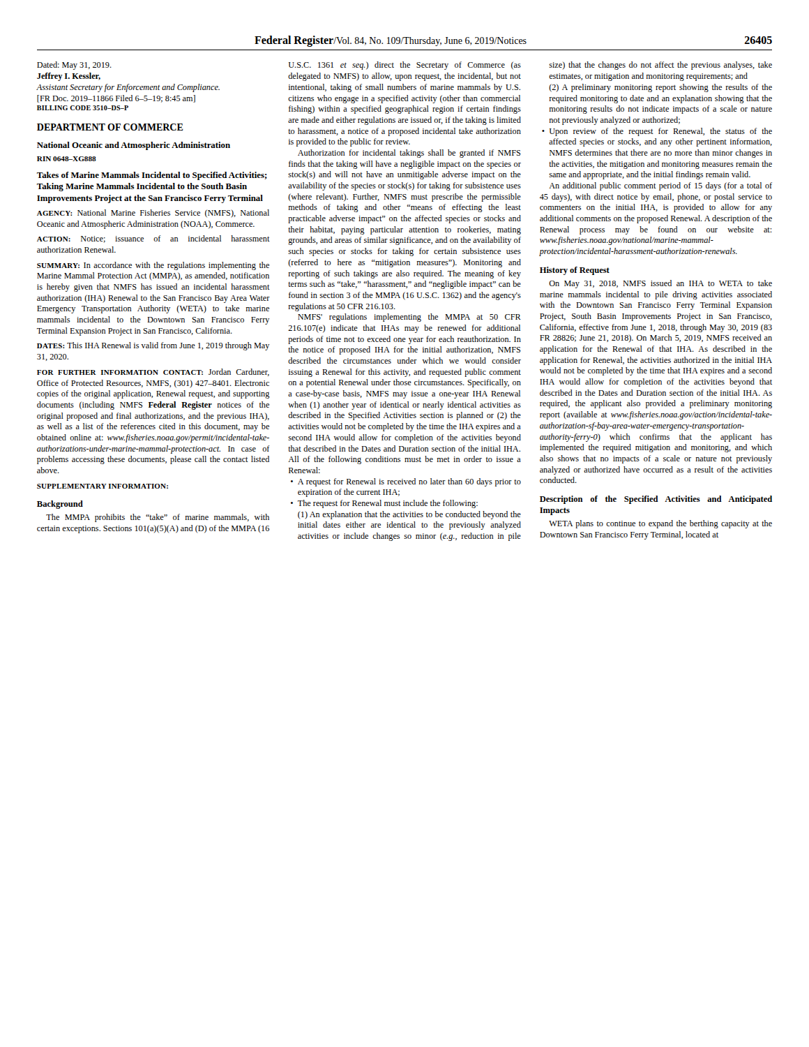Federal Register/Vol. 84, No. 109/Thursday, June 6, 2019/Notices
26405
Dated: May 31, 2019.
Jeffrey I. Kessler,
Assistant Secretary for Enforcement and Compliance.
[FR Doc. 2019–11866 Filed 6–5–19; 8:45 am]
BILLING CODE 3510–DS–P
DEPARTMENT OF COMMERCE
National Oceanic and Atmospheric Administration
RIN 0648–XG888
Takes of Marine Mammals Incidental to Specified Activities; Taking Marine Mammals Incidental to the South Basin Improvements Project at the San Francisco Ferry Terminal
AGENCY: National Marine Fisheries Service (NMFS), National Oceanic and Atmospheric Administration (NOAA), Commerce.
ACTION: Notice; issuance of an incidental harassment authorization Renewal.
SUMMARY: In accordance with the regulations implementing the Marine Mammal Protection Act (MMPA), as amended, notification is hereby given that NMFS has issued an incidental harassment authorization (IHA) Renewal to the San Francisco Bay Area Water Emergency Transportation Authority (WETA) to take marine mammals incidental to the Downtown San Francisco Ferry Terminal Expansion Project in San Francisco, California.
DATES: This IHA Renewal is valid from June 1, 2019 through May 31, 2020.
FOR FURTHER INFORMATION CONTACT: Jordan Carduner, Office of Protected Resources, NMFS, (301) 427–8401. Electronic copies of the original application, Renewal request, and supporting documents (including NMFS Federal Register notices of the original proposed and final authorizations, and the previous IHA), as well as a list of the references cited in this document, may be obtained online at: www.fisheries.noaa.gov/permit/incidental-take-authorizations-under-marine-mammal-protection-act. In case of problems accessing these documents, please call the contact listed above.
SUPPLEMENTARY INFORMATION:
Background
The MMPA prohibits the “take” of marine mammals, with certain exceptions. Sections 101(a)(5)(A) and (D) of the MMPA (16 U.S.C. 1361 et seq.) direct the Secretary of Commerce (as delegated to NMFS) to allow, upon request, the incidental, but not intentional, taking of small numbers of marine mammals by U.S. citizens who engage in a specified activity (other than commercial fishing) within a specified geographical region if certain findings are made and either regulations are issued or, if the taking is limited to harassment, a notice of a proposed incidental take authorization is provided to the public for review.
Authorization for incidental takings shall be granted if NMFS finds that the taking will have a negligible impact on the species or stock(s) and will not have an unmitigable adverse impact on the availability of the species or stock(s) for taking for subsistence uses (where relevant). Further, NMFS must prescribe the permissible methods of taking and other “means of effecting the least practicable adverse impact” on the affected species or stocks and their habitat, paying particular attention to rookeries, mating grounds, and areas of similar significance, and on the availability of such species or stocks for taking for certain subsistence uses (referred to here as “mitigation measures”). Monitoring and reporting of such takings are also required. The meaning of key terms such as “take,” “harassment,” and “negligible impact” can be found in section 3 of the MMPA (16 U.S.C. 1362) and the agency's regulations at 50 CFR 216.103.
NMFS' regulations implementing the MMPA at 50 CFR 216.107(e) indicate that IHAs may be renewed for additional periods of time not to exceed one year for each reauthorization. In the notice of proposed IHA for the initial authorization, NMFS described the circumstances under which we would consider issuing a Renewal for this activity, and requested public comment on a potential Renewal under those circumstances. Specifically, on a case-by-case basis, NMFS may issue a one-year IHA Renewal when (1) another year of identical or nearly identical activities as described in the Specified Activities section is planned or (2) the activities would not be completed by the time the IHA expires and a second IHA would allow for completion of the activities beyond that described in the Dates and Duration section of the initial IHA. All of the following conditions must be met in order to issue a Renewal:
A request for Renewal is received no later than 60 days prior to expiration of the current IHA;
The request for Renewal must include the following:
(1) An explanation that the activities to be conducted beyond the initial dates either are identical to the previously analyzed activities or include changes so minor (e.g., reduction in pile size) that the changes do not affect the previous analyses, take estimates, or mitigation and monitoring requirements; and
(2) A preliminary monitoring report showing the results of the required monitoring to date and an explanation showing that the monitoring results do not indicate impacts of a scale or nature not previously analyzed or authorized;
Upon review of the request for Renewal, the status of the affected species or stocks, and any other pertinent information, NMFS determines that there are no more than minor changes in the activities, the mitigation and monitoring measures remain the same and appropriate, and the initial findings remain valid.
An additional public comment period of 15 days (for a total of 45 days), with direct notice by email, phone, or postal service to commenters on the initial IHA, is provided to allow for any additional comments on the proposed Renewal. A description of the Renewal process may be found on our website at: www.fisheries.noaa.gov/national/marine-mammal-protection/incidental-harassment-authorization-renewals.
History of Request
On May 31, 2018, NMFS issued an IHA to WETA to take marine mammals incidental to pile driving activities associated with the Downtown San Francisco Ferry Terminal Expansion Project, South Basin Improvements Project in San Francisco, California, effective from June 1, 2018, through May 30, 2019 (83 FR 28826; June 21, 2018). On March 5, 2019, NMFS received an application for the Renewal of that IHA. As described in the application for Renewal, the activities authorized in the initial IHA would not be completed by the time that IHA expires and a second IHA would allow for completion of the activities beyond that described in the Dates and Duration section of the initial IHA. As required, the applicant also provided a preliminary monitoring report (available at www.fisheries.noaa.gov/action/incidental-take-authorization-sf-bay-area-water-emergency-transportation-authority-ferry-0) which confirms that the applicant has implemented the required mitigation and monitoring, and which also shows that no impacts of a scale or nature not previously analyzed or authorized have occurred as a result of the activities conducted.
Description of the Specified Activities and Anticipated Impacts
WETA plans to continue to expand the berthing capacity at the Downtown San Francisco Ferry Terminal, located at